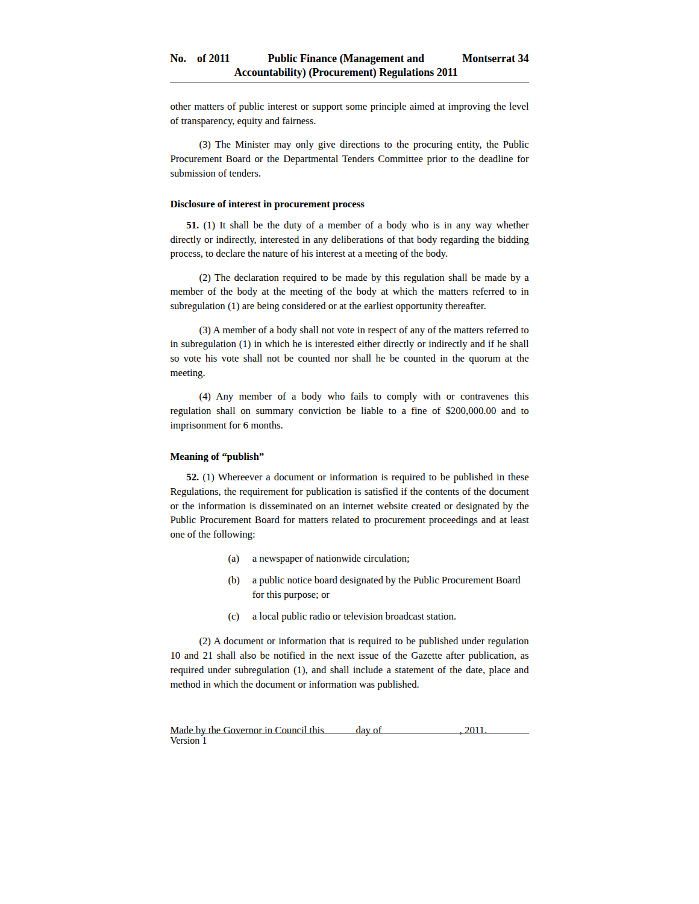No. of 2011
Public Finance (Management and Accountability) (Procurement) Regulations 2011
Montserrat 34
other matters of public interest or support some principle aimed at improving the level of transparency, equity and fairness.
(3) The Minister may only give directions to the procuring entity, the Public Procurement Board or the Departmental Tenders Committee prior to the deadline for submission of tenders.
Disclosure of interest in procurement process
51. (1) It shall be the duty of a member of a body who is in any way whether directly or indirectly, interested in any deliberations of that body regarding the bidding process, to declare the nature of his interest at a meeting of the body.
(2) The declaration required to be made by this regulation shall be made by a member of the body at the meeting of the body at which the matters referred to in subregulation (1) are being considered or at the earliest opportunity thereafter.
(3) A member of a body shall not vote in respect of any of the matters referred to in subregulation (1) in which he is interested either directly or indirectly and if he shall so vote his vote shall not be counted nor shall he be counted in the quorum at the meeting.
(4) Any member of a body who fails to comply with or contravenes this regulation shall on summary conviction be liable to a fine of $200,000.00 and to imprisonment for 6 months.
Meaning of “publish”
52. (1) Whereever a document or information is required to be published in these Regulations, the requirement for publication is satisfied if the contents of the document or the information is disseminated on an internet website created or designated by the Public Procurement Board for matters related to procurement proceedings and at least one of the following:
(a) a newspaper of nationwide circulation;
(b) a public notice board designated by the Public Procurement Board for this purpose; or
(c) a local public radio or television broadcast station.
(2) A document or information that is required to be published under regulation 10 and 21 shall also be notified in the next issue of the Gazette after publication, as required under subregulation (1), and shall include a statement of the date, place and method in which the document or information was published.
Made by the Governor in Council this day of , 2011.
Version 1